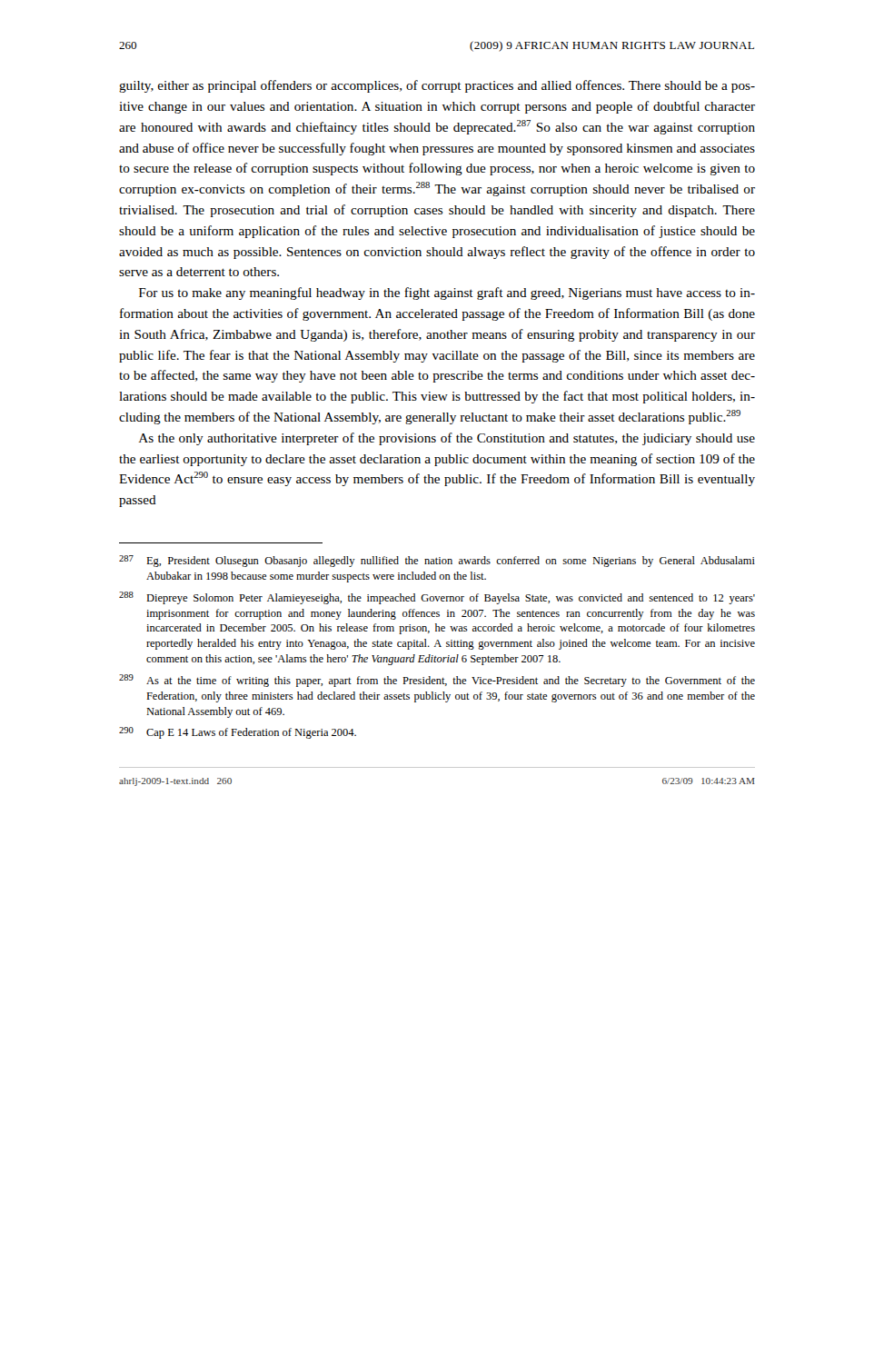260 (2009) 9 African Human Rights Law Journal
guilty, either as principal offenders or accomplices, of corrupt practices and allied offences. There should be a positive change in our values and orientation. A situation in which corrupt persons and people of doubtful character are honoured with awards and chieftaincy titles should be deprecated.287 So also can the war against corruption and abuse of office never be successfully fought when pressures are mounted by sponsored kinsmen and associates to secure the release of corruption suspects without following due process, nor when a heroic welcome is given to corruption ex-convicts on completion of their terms.288 The war against corruption should never be tribalised or trivialised. The prosecution and trial of corruption cases should be handled with sincerity and dispatch. There should be a uniform application of the rules and selective prosecution and individualisation of justice should be avoided as much as possible. Sentences on conviction should always reflect the gravity of the offence in order to serve as a deterrent to others.
For us to make any meaningful headway in the fight against graft and greed, Nigerians must have access to information about the activities of government. An accelerated passage of the Freedom of Information Bill (as done in South Africa, Zimbabwe and Uganda) is, therefore, another means of ensuring probity and transparency in our public life. The fear is that the National Assembly may vacillate on the passage of the Bill, since its members are to be affected, the same way they have not been able to prescribe the terms and conditions under which asset declarations should be made available to the public. This view is buttressed by the fact that most political holders, including the members of the National Assembly, are generally reluctant to make their asset declarations public.289
As the only authoritative interpreter of the provisions of the Constitution and statutes, the judiciary should use the earliest opportunity to declare the asset declaration a public document within the meaning of section 109 of the Evidence Act290 to ensure easy access by members of the public. If the Freedom of Information Bill is eventually passed
Eg, President Olusegun Obasanjo allegedly nullified the nation awards conferred on some Nigerians by General Abdusalami Abubakar in 1998 because some murder suspects were included on the list.
Diepreye Solomon Peter Alamieyeseigha, the impeached Governor of Bayelsa State, was convicted and sentenced to 12 years' imprisonment for corruption and money laundering offences in 2007. The sentences ran concurrently from the day he was incarcerated in December 2005. On his release from prison, he was accorded a heroic welcome, a motorcade of four kilometres reportedly heralded his entry into Yenagoa, the state capital. A sitting government also joined the welcome team. For an incisive comment on this action, see 'Alams the hero' The Vanguard Editorial 6 September 2007 18.
As at the time of writing this paper, apart from the President, the Vice-President and the Secretary to the Government of the Federation, only three ministers had declared their assets publicly out of 39, four state governors out of 36 and one member of the National Assembly out of 469.
Cap E 14 Laws of Federation of Nigeria 2004.
ahrlj-2009-1-text.indd 260 6/23/09 10:44:23 AM